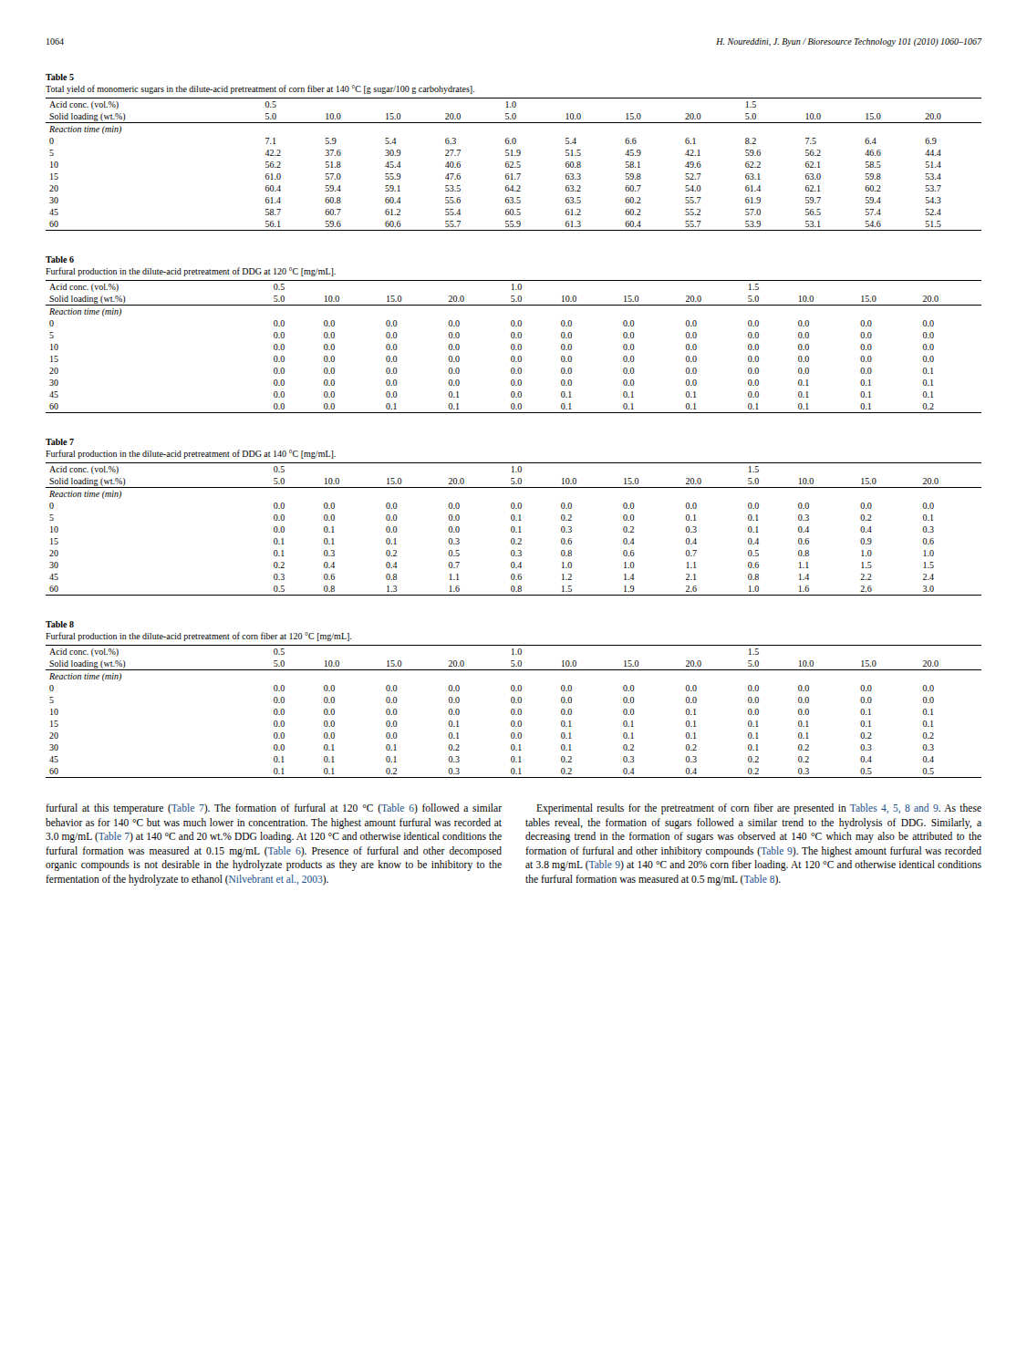1064 H. Noureddini, J. Byun / Bioresource Technology 101 (2010) 1060–1067
Table 5
Total yield of monomeric sugars in the dilute-acid pretreatment of corn fiber at 140 °C [g sugar/100 g carbohydrates].
| Acid conc. (vol.%) | 0.5 | 1.0 | 1.5 |
| --- | --- | --- | --- |
| Solid loading (wt.%) | 5.0 | 10.0 | 15.0 | 20.0 | 5.0 | 10.0 | 15.0 | 20.0 | 5.0 | 10.0 | 15.0 | 20.0 |
| Reaction time (min) |
| 0 | 7.1 | 5.9 | 5.4 | 6.3 | 6.0 | 5.4 | 6.6 | 6.1 | 8.2 | 7.5 | 6.4 | 6.9 |
| 5 | 42.2 | 37.6 | 30.9 | 27.7 | 51.9 | 51.5 | 45.9 | 42.1 | 59.6 | 56.2 | 46.6 | 44.4 |
| 10 | 56.2 | 51.8 | 45.4 | 40.6 | 62.5 | 60.8 | 58.1 | 49.6 | 62.2 | 62.1 | 58.5 | 51.4 |
| 15 | 61.0 | 57.0 | 55.9 | 47.6 | 61.7 | 63.3 | 59.8 | 52.7 | 63.1 | 63.0 | 59.8 | 53.4 |
| 20 | 60.4 | 59.4 | 59.1 | 53.5 | 64.2 | 63.2 | 60.7 | 54.0 | 61.4 | 62.1 | 60.2 | 53.7 |
| 30 | 61.4 | 60.8 | 60.4 | 55.6 | 63.5 | 63.5 | 60.2 | 55.7 | 61.9 | 59.7 | 59.4 | 54.3 |
| 45 | 58.7 | 60.7 | 61.2 | 55.4 | 60.5 | 61.2 | 60.2 | 55.2 | 57.0 | 56.5 | 57.4 | 52.4 |
| 60 | 56.1 | 59.6 | 60.6 | 55.7 | 55.9 | 61.3 | 60.4 | 55.7 | 53.9 | 53.1 | 54.6 | 51.5 |
Table 6
Furfural production in the dilute-acid pretreatment of DDG at 120 °C [mg/mL].
| Acid conc. (vol.%) | 0.5 | 1.0 | 1.5 |
| --- | --- | --- | --- |
| Solid loading (wt.%) | 5.0 | 10.0 | 15.0 | 20.0 | 5.0 | 10.0 | 15.0 | 20.0 | 5.0 | 10.0 | 15.0 | 20.0 |
| Reaction time (min) |
| 0 | 0.0 | 0.0 | 0.0 | 0.0 | 0.0 | 0.0 | 0.0 | 0.0 | 0.0 | 0.0 | 0.0 | 0.0 |
| 5 | 0.0 | 0.0 | 0.0 | 0.0 | 0.0 | 0.0 | 0.0 | 0.0 | 0.0 | 0.0 | 0.0 | 0.0 |
| 10 | 0.0 | 0.0 | 0.0 | 0.0 | 0.0 | 0.0 | 0.0 | 0.0 | 0.0 | 0.0 | 0.0 | 0.0 |
| 15 | 0.0 | 0.0 | 0.0 | 0.0 | 0.0 | 0.0 | 0.0 | 0.0 | 0.0 | 0.0 | 0.0 | 0.0 |
| 20 | 0.0 | 0.0 | 0.0 | 0.0 | 0.0 | 0.0 | 0.0 | 0.0 | 0.0 | 0.0 | 0.0 | 0.1 |
| 30 | 0.0 | 0.0 | 0.0 | 0.0 | 0.0 | 0.0 | 0.0 | 0.0 | 0.0 | 0.1 | 0.1 | 0.1 |
| 45 | 0.0 | 0.0 | 0.0 | 0.1 | 0.0 | 0.1 | 0.1 | 0.1 | 0.0 | 0.1 | 0.1 | 0.1 |
| 60 | 0.0 | 0.0 | 0.1 | 0.1 | 0.0 | 0.1 | 0.1 | 0.1 | 0.1 | 0.1 | 0.1 | 0.2 |
Table 7
Furfural production in the dilute-acid pretreatment of DDG at 140 °C [mg/mL].
| Acid conc. (vol.%) | 0.5 | 1.0 | 1.5 |
| --- | --- | --- | --- |
| Solid loading (wt.%) | 5.0 | 10.0 | 15.0 | 20.0 | 5.0 | 10.0 | 15.0 | 20.0 | 5.0 | 10.0 | 15.0 | 20.0 |
| Reaction time (min) |
| 0 | 0.0 | 0.0 | 0.0 | 0.0 | 0.0 | 0.0 | 0.0 | 0.0 | 0.0 | 0.0 | 0.0 | 0.0 |
| 5 | 0.0 | 0.0 | 0.0 | 0.0 | 0.1 | 0.2 | 0.0 | 0.1 | 0.1 | 0.3 | 0.2 | 0.1 |
| 10 | 0.0 | 0.1 | 0.0 | 0.0 | 0.1 | 0.3 | 0.2 | 0.3 | 0.1 | 0.4 | 0.4 | 0.3 |
| 15 | 0.1 | 0.1 | 0.1 | 0.3 | 0.2 | 0.6 | 0.4 | 0.4 | 0.4 | 0.6 | 0.9 | 0.6 |
| 20 | 0.1 | 0.3 | 0.2 | 0.5 | 0.3 | 0.8 | 0.6 | 0.7 | 0.5 | 0.8 | 1.0 | 1.0 |
| 30 | 0.2 | 0.4 | 0.4 | 0.7 | 0.4 | 1.0 | 1.0 | 1.1 | 0.6 | 1.1 | 1.5 | 1.5 |
| 45 | 0.3 | 0.6 | 0.8 | 1.1 | 0.6 | 1.2 | 1.4 | 2.1 | 0.8 | 1.4 | 2.2 | 2.4 |
| 60 | 0.5 | 0.8 | 1.3 | 1.6 | 0.8 | 1.5 | 1.9 | 2.6 | 1.0 | 1.6 | 2.6 | 3.0 |
Table 8
Furfural production in the dilute-acid pretreatment of corn fiber at 120 °C [mg/mL].
| Acid conc. (vol.%) | 0.5 | 1.0 | 1.5 |
| --- | --- | --- | --- |
| Solid loading (wt.%) | 5.0 | 10.0 | 15.0 | 20.0 | 5.0 | 10.0 | 15.0 | 20.0 | 5.0 | 10.0 | 15.0 | 20.0 |
| Reaction time (min) |
| 0 | 0.0 | 0.0 | 0.0 | 0.0 | 0.0 | 0.0 | 0.0 | 0.0 | 0.0 | 0.0 | 0.0 | 0.0 |
| 5 | 0.0 | 0.0 | 0.0 | 0.0 | 0.0 | 0.0 | 0.0 | 0.0 | 0.0 | 0.0 | 0.0 | 0.0 |
| 10 | 0.0 | 0.0 | 0.0 | 0.0 | 0.0 | 0.0 | 0.0 | 0.1 | 0.0 | 0.0 | 0.1 | 0.1 |
| 15 | 0.0 | 0.0 | 0.0 | 0.1 | 0.0 | 0.1 | 0.1 | 0.1 | 0.1 | 0.1 | 0.1 | 0.1 |
| 20 | 0.0 | 0.0 | 0.0 | 0.1 | 0.0 | 0.1 | 0.1 | 0.1 | 0.1 | 0.1 | 0.2 | 0.2 |
| 30 | 0.0 | 0.1 | 0.1 | 0.2 | 0.1 | 0.1 | 0.2 | 0.2 | 0.1 | 0.2 | 0.3 | 0.3 |
| 45 | 0.1 | 0.1 | 0.1 | 0.3 | 0.1 | 0.2 | 0.3 | 0.3 | 0.2 | 0.2 | 0.4 | 0.4 |
| 60 | 0.1 | 0.1 | 0.2 | 0.3 | 0.1 | 0.2 | 0.4 | 0.4 | 0.2 | 0.3 | 0.5 | 0.5 |
furfural at this temperature (Table 7). The formation of furfural at 120 °C (Table 6) followed a similar behavior as for 140 °C but was much lower in concentration. The highest amount furfural was recorded at 3.0 mg/mL (Table 7) at 140 °C and 20 wt.% DDG loading. At 120 °C and otherwise identical conditions the furfural formation was measured at 0.15 mg/mL (Table 6). Presence of furfural and other decomposed organic compounds is not desirable in the hydrolyzate products as they are know to be inhibitory to the fermentation of the hydrolyzate to ethanol (Nilvebrant et al., 2003).
Experimental results for the pretreatment of corn fiber are presented in Tables 4, 5, 8 and 9. As these tables reveal, the formation of sugars followed a similar trend to the hydrolysis of DDG. Similarly, a decreasing trend in the formation of sugars was observed at 140 °C which may also be attributed to the formation of furfural and other inhibitory compounds (Table 9). The highest amount furfural was recorded at 3.8 mg/mL (Table 9) at 140 °C and 20% corn fiber loading. At 120 °C and otherwise identical conditions the furfural formation was measured at 0.5 mg/mL (Table 8).